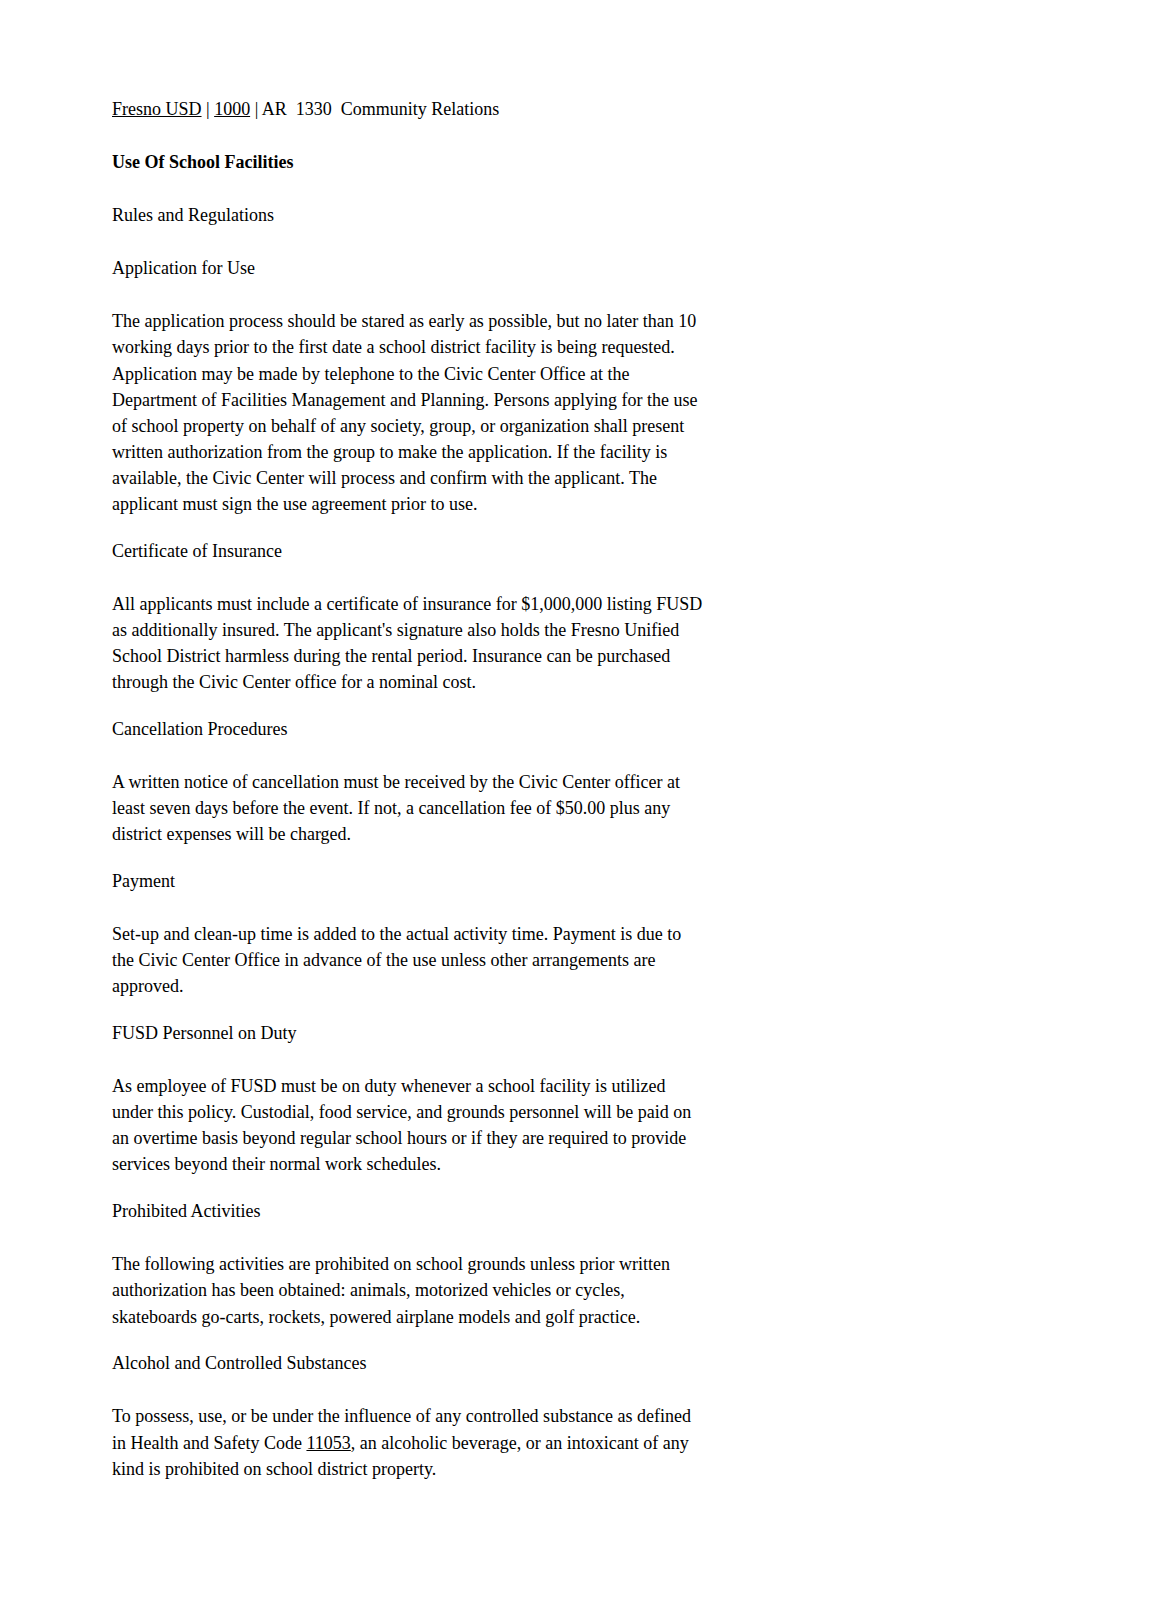Fresno USD | 1000 | AR 1330 Community Relations
Use Of School Facilities
Rules and Regulations
Application for Use
The application process should be stared as early as possible, but no later than 10 working days prior to the first date a school district facility is being requested. Application may be made by telephone to the Civic Center Office at the Department of Facilities Management and Planning. Persons applying for the use of school property on behalf of any society, group, or organization shall present written authorization from the group to make the application. If the facility is available, the Civic Center will process and confirm with the applicant. The applicant must sign the use agreement prior to use.
Certificate of Insurance
All applicants must include a certificate of insurance for $1,000,000 listing FUSD as additionally insured. The applicant's signature also holds the Fresno Unified School District harmless during the rental period. Insurance can be purchased through the Civic Center office for a nominal cost.
Cancellation Procedures
A written notice of cancellation must be received by the Civic Center officer at least seven days before the event. If not, a cancellation fee of $50.00 plus any district expenses will be charged.
Payment
Set-up and clean-up time is added to the actual activity time. Payment is due to the Civic Center Office in advance of the use unless other arrangements are approved.
FUSD Personnel on Duty
As employee of FUSD must be on duty whenever a school facility is utilized under this policy. Custodial, food service, and grounds personnel will be paid on an overtime basis beyond regular school hours or if they are required to provide services beyond their normal work schedules.
Prohibited Activities
The following activities are prohibited on school grounds unless prior written authorization has been obtained: animals, motorized vehicles or cycles, skateboards go-carts, rockets, powered airplane models and golf practice.
Alcohol and Controlled Substances
To possess, use, or be under the influence of any controlled substance as defined in Health and Safety Code 11053, an alcoholic beverage, or an intoxicant of any kind is prohibited on school district property.